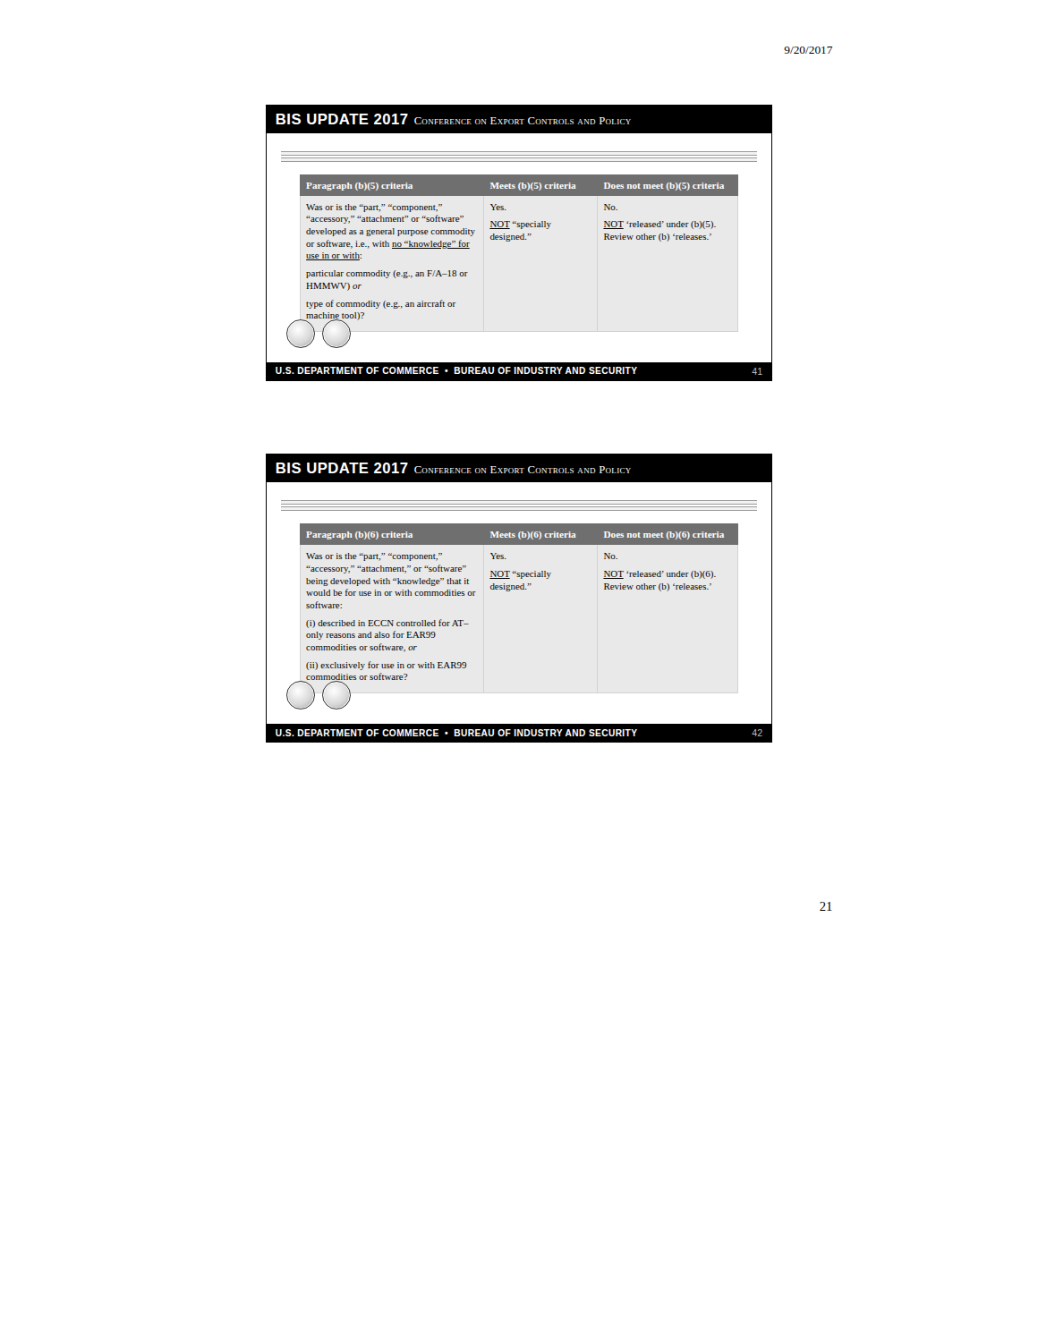9/20/2017
BIS UPDATE 2017 Conference on Export Controls and Policy
| Paragraph (b)(5) criteria | Meets (b)(5) criteria | Does not meet (b)(5) criteria |
| --- | --- | --- |
| Was or is the “part,” “component,” “accessory,” “attachment” or “software” developed as a general purpose commodity or software, i.e., with no “knowledge” for use in or with : particular commodity (e.g., an F/A–18 or HMMWV) or type of commodity (e.g., an aircraft or machine tool)? | Yes. NOT “specially designed.” | No. NOT ‘released’ under (b)(5). Review other (b) ‘releases.’ |
U.S. DEPARTMENT OF COMMERCE • BUREAU OF INDUSTRY AND SECURITY 41
BIS UPDATE 2017 Conference on Export Controls and Policy
| Paragraph (b)(6) criteria | Meets (b)(6) criteria | Does not meet (b)(6) criteria |
| --- | --- | --- |
| Was or is the “part,” “component,” “accessory,” “attachment,” or “software” being developed with “knowledge” that it would be for use in or with commodities or software: (i) described in ECCN controlled for AT–only reasons and also for EAR99 commodities or software, or (ii) exclusively for use in or with EAR99 commodities or software? | Yes. NOT “specially designed.” | No. NOT ‘released’ under (b)(6). Review other (b) ‘releases.’ |
U.S. DEPARTMENT OF COMMERCE • BUREAU OF INDUSTRY AND SECURITY 42
21